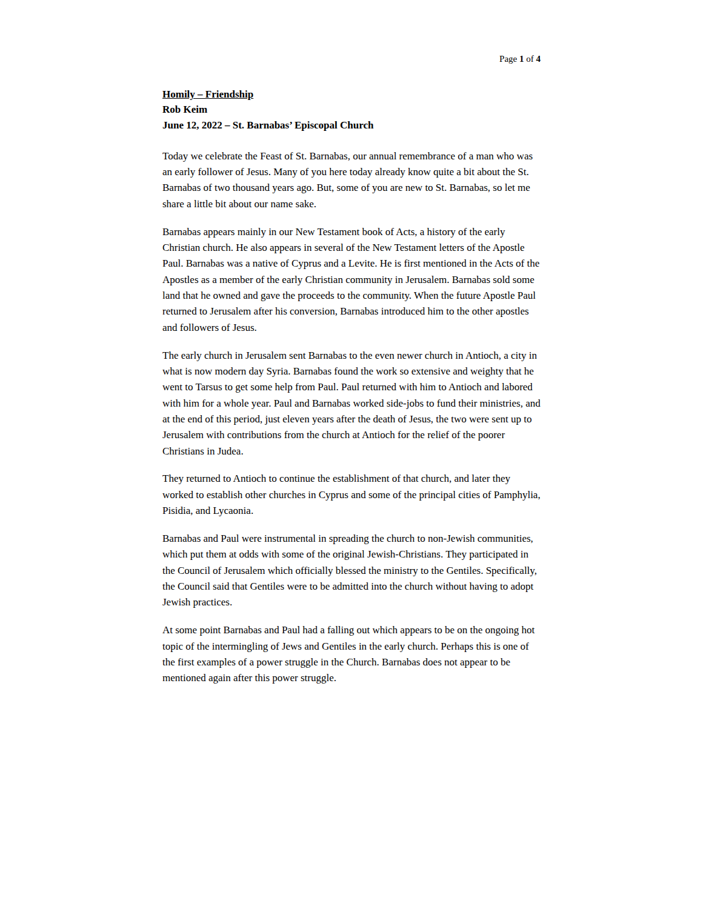Page 1 of 4
Homily – Friendship
Rob Keim
June 12, 2022 – St. Barnabas’ Episcopal Church
Today we celebrate the Feast of St. Barnabas, our annual remembrance of a man who was an early follower of Jesus. Many of you here today already know quite a bit about the St. Barnabas of two thousand years ago. But, some of you are new to St. Barnabas, so let me share a little bit about our name sake.
Barnabas appears mainly in our New Testament book of Acts, a history of the early Christian church. He also appears in several of the New Testament letters of the Apostle Paul. Barnabas was a native of Cyprus and a Levite. He is first mentioned in the Acts of the Apostles as a member of the early Christian community in Jerusalem. Barnabas sold some land that he owned and gave the proceeds to the community. When the future Apostle Paul returned to Jerusalem after his conversion, Barnabas introduced him to the other apostles and followers of Jesus.
The early church in Jerusalem sent Barnabas to the even newer church in Antioch, a city in what is now modern day Syria. Barnabas found the work so extensive and weighty that he went to Tarsus to get some help from Paul. Paul returned with him to Antioch and labored with him for a whole year. Paul and Barnabas worked side-jobs to fund their ministries, and at the end of this period, just eleven years after the death of Jesus, the two were sent up to Jerusalem with contributions from the church at Antioch for the relief of the poorer Christians in Judea.
They returned to Antioch to continue the establishment of that church, and later they worked to establish other churches in Cyprus and some of the principal cities of Pamphylia, Pisidia, and Lycaonia.
Barnabas and Paul were instrumental in spreading the church to non-Jewish communities, which put them at odds with some of the original Jewish-Christians. They participated in the Council of Jerusalem which officially blessed the ministry to the Gentiles. Specifically, the Council said that Gentiles were to be admitted into the church without having to adopt Jewish practices.
At some point Barnabas and Paul had a falling out which appears to be on the ongoing hot topic of the intermingling of Jews and Gentiles in the early church. Perhaps this is one of the first examples of a power struggle in the Church. Barnabas does not appear to be mentioned again after this power struggle.